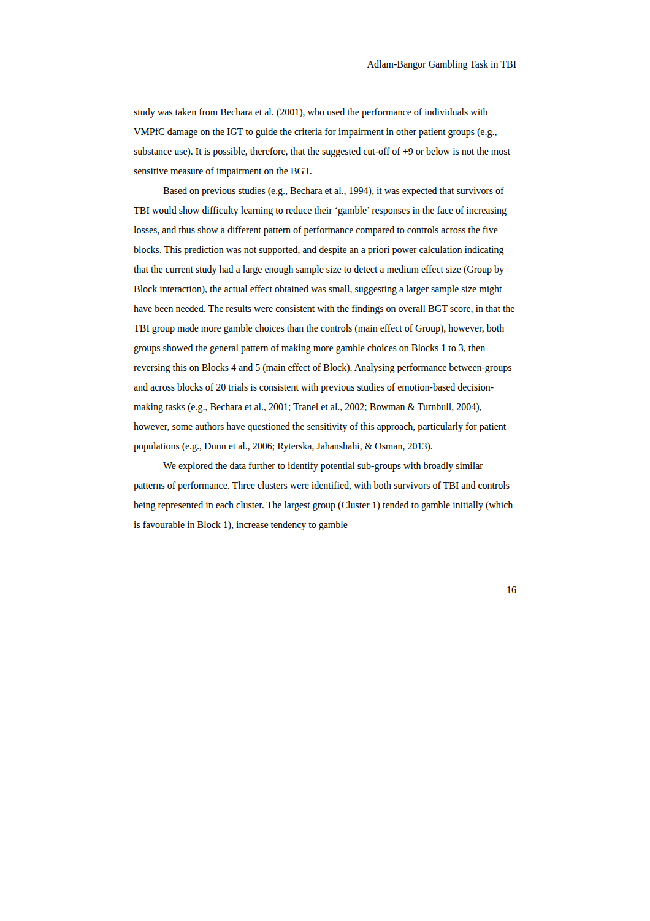Adlam-Bangor Gambling Task in TBI
study was taken from Bechara et al. (2001), who used the performance of individuals with VMPfC damage on the IGT to guide the criteria for impairment in other patient groups (e.g., substance use). It is possible, therefore, that the suggested cut-off of +9 or below is not the most sensitive measure of impairment on the BGT.
Based on previous studies (e.g., Bechara et al., 1994), it was expected that survivors of TBI would show difficulty learning to reduce their ‘gamble’ responses in the face of increasing losses, and thus show a different pattern of performance compared to controls across the five blocks. This prediction was not supported, and despite an a priori power calculation indicating that the current study had a large enough sample size to detect a medium effect size (Group by Block interaction), the actual effect obtained was small, suggesting a larger sample size might have been needed. The results were consistent with the findings on overall BGT score, in that the TBI group made more gamble choices than the controls (main effect of Group), however, both groups showed the general pattern of making more gamble choices on Blocks 1 to 3, then reversing this on Blocks 4 and 5 (main effect of Block). Analysing performance between-groups and across blocks of 20 trials is consistent with previous studies of emotion-based decision-making tasks (e.g., Bechara et al., 2001; Tranel et al., 2002; Bowman & Turnbull, 2004), however, some authors have questioned the sensitivity of this approach, particularly for patient populations (e.g., Dunn et al., 2006; Ryterska, Jahanshahi, & Osman, 2013).
We explored the data further to identify potential sub-groups with broadly similar patterns of performance. Three clusters were identified, with both survivors of TBI and controls being represented in each cluster. The largest group (Cluster 1) tended to gamble initially (which is favourable in Block 1), increase tendency to gamble
16